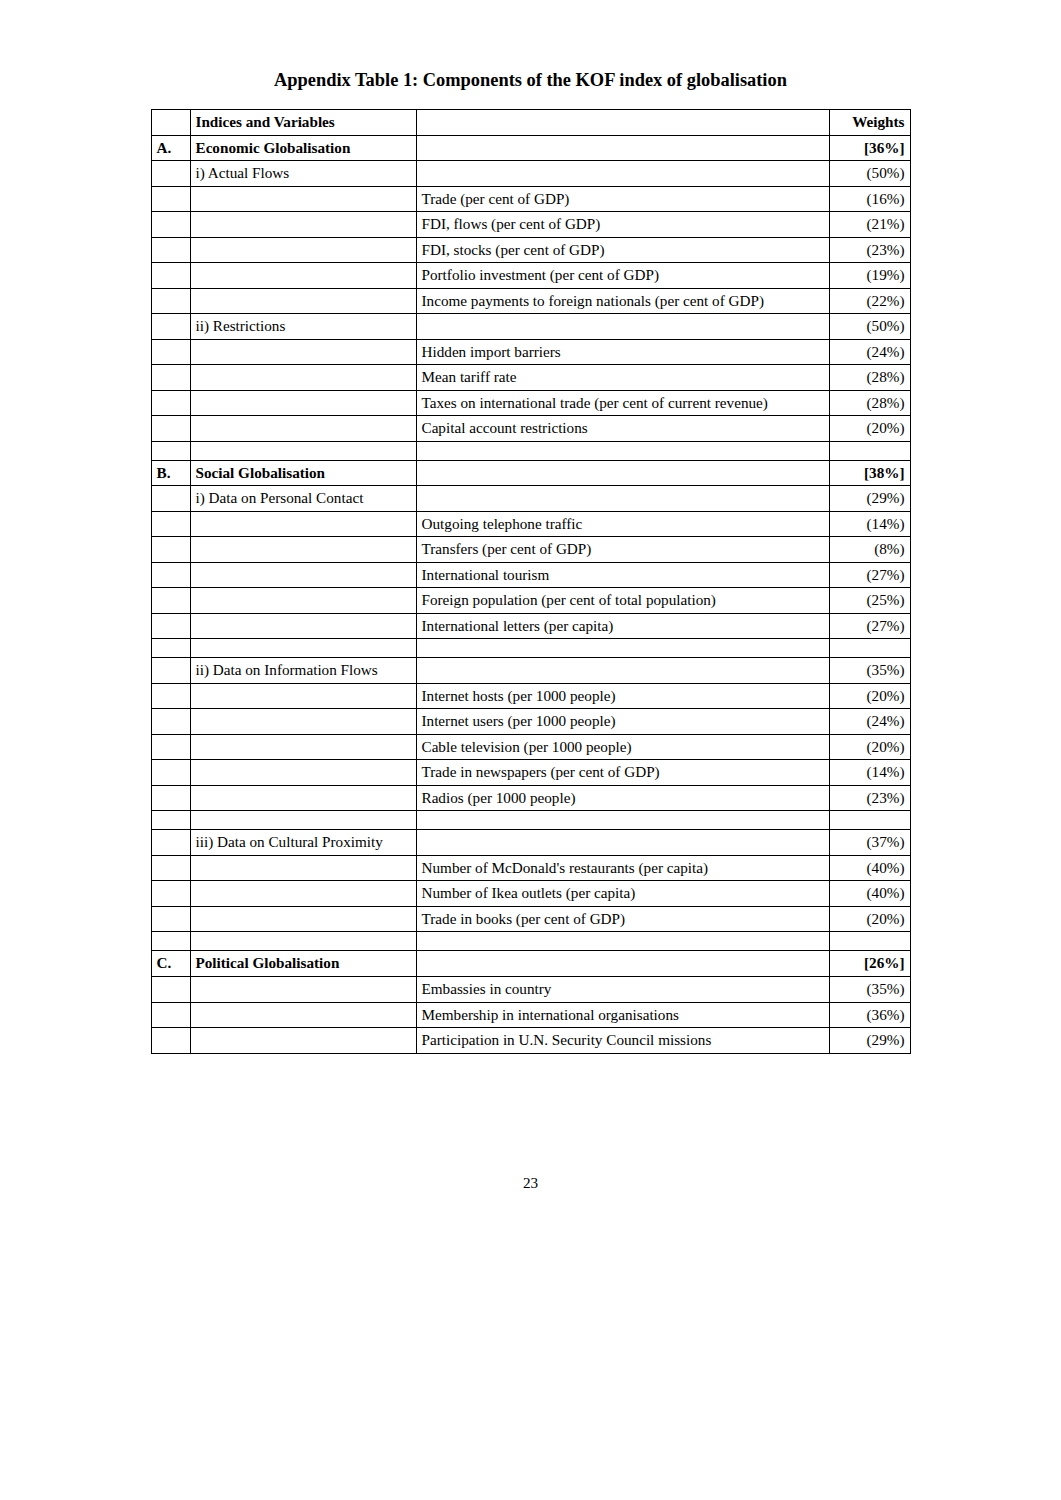Appendix Table 1: Components of the KOF index of globalisation
| | Indices and Variables | | Weights |
| A. | Economic Globalisation | | [36%] |
| | i) Actual Flows | | (50%) |
| | | Trade (per cent of GDP) | (16%) |
| | | FDI, flows (per cent of GDP) | (21%) |
| | | FDI, stocks (per cent of GDP) | (23%) |
| | | Portfolio investment (per cent of GDP) | (19%) |
| | | Income payments to foreign nationals (per cent of GDP) | (22%) |
| | ii) Restrictions | | (50%) |
| | | Hidden import barriers | (24%) |
| | | Mean tariff rate | (28%) |
| | | Taxes on international trade (per cent of current revenue) | (28%) |
| | | Capital account restrictions | (20%) |
| B. | Social Globalisation | | [38%] |
| | i) Data on Personal Contact | | (29%) |
| | | Outgoing telephone traffic | (14%) |
| | | Transfers (per cent of GDP) | (8%) |
| | | International tourism | (27%) |
| | | Foreign population (per cent of total population) | (25%) |
| | | International letters (per capita) | (27%) |
| | ii) Data on Information Flows | | (35%) |
| | | Internet hosts (per 1000 people) | (20%) |
| | | Internet users (per 1000 people) | (24%) |
| | | Cable television (per 1000 people) | (20%) |
| | | Trade in newspapers (per cent of GDP) | (14%) |
| | | Radios (per 1000 people) | (23%) |
| | iii) Data on Cultural Proximity | | (37%) |
| | | Number of McDonald's restaurants (per capita) | (40%) |
| | | Number of Ikea outlets (per capita) | (40%) |
| | | Trade in books (per cent of GDP) | (20%) |
| C. | Political Globalisation | | [26%] |
| | | Embassies in country | (35%) |
| | | Membership in international organisations | (36%) |
| | | Participation in U.N. Security Council missions | (29%) |
23